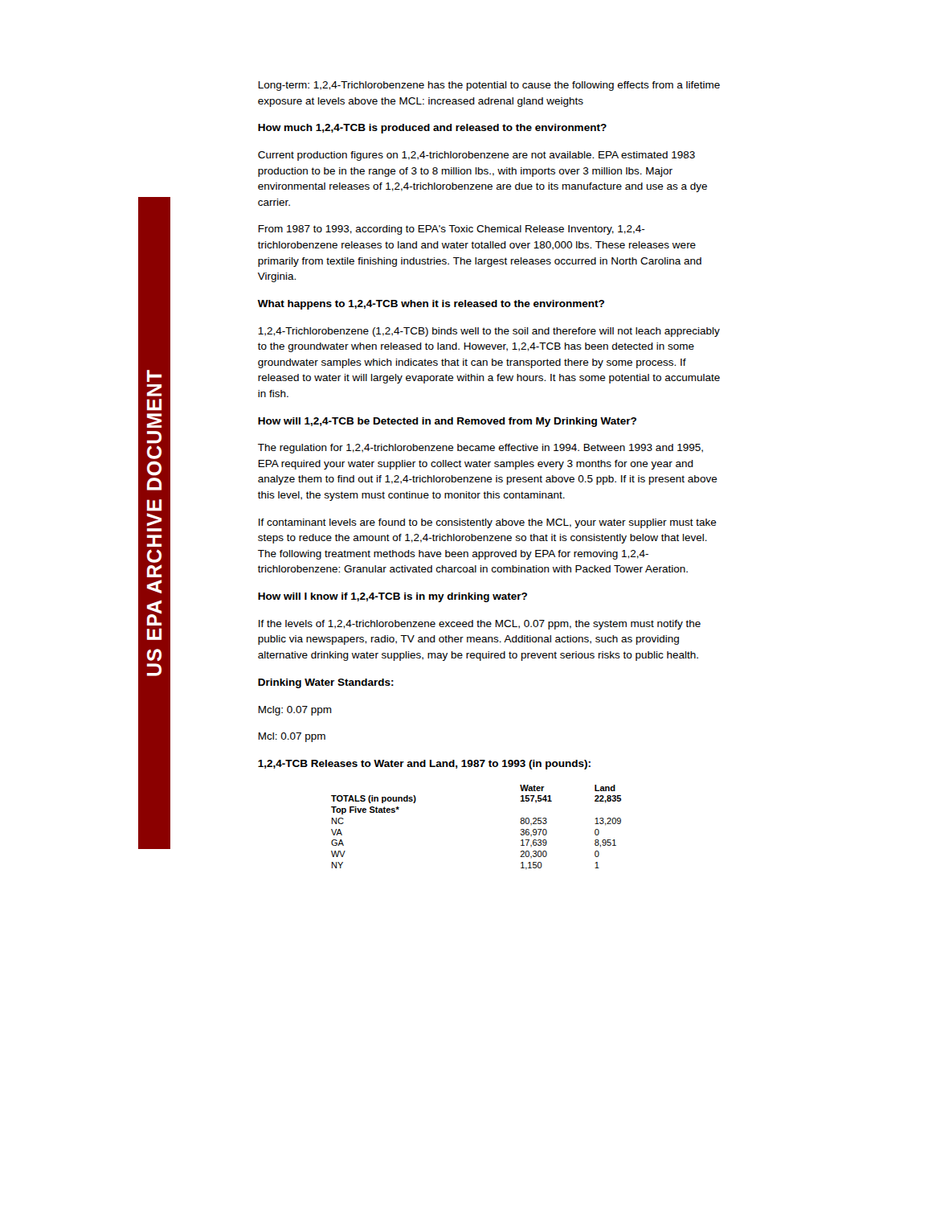US EPA ARCHIVE DOCUMENT
Long-term: 1,2,4-Trichlorobenzene has the potential to cause the following effects from a lifetime exposure at levels above the MCL: increased adrenal gland weights
How much 1,2,4-TCB is produced and released to the environment?
Current production figures on 1,2,4-trichlorobenzene are not available. EPA estimated 1983 production to be in the range of 3 to 8 million lbs., with imports over 3 million lbs. Major environmental releases of 1,2,4-trichlorobenzene are due to its manufacture and use as a dye carrier.
From 1987 to 1993, according to EPA's Toxic Chemical Release Inventory, 1,2,4-trichlorobenzene releases to land and water totalled over 180,000 lbs. These releases were primarily from textile finishing industries. The largest releases occurred in North Carolina and Virginia.
What happens to 1,2,4-TCB when it is released to the environment?
1,2,4-Trichlorobenzene (1,2,4-TCB) binds well to the soil and therefore will not leach appreciably to the groundwater when released to land. However, 1,2,4-TCB has been detected in some groundwater samples which indicates that it can be transported there by some process. If released to water it will largely evaporate within a few hours. It has some potential to accumulate in fish.
How will 1,2,4-TCB be Detected in and Removed from My Drinking Water?
The regulation for 1,2,4-trichlorobenzene became effective in 1994. Between 1993 and 1995, EPA required your water supplier to collect water samples every 3 months for one year and analyze them to find out if 1,2,4-trichlorobenzene is present above 0.5 ppb. If it is present above this level, the system must continue to monitor this contaminant.
If contaminant levels are found to be consistently above the MCL, your water supplier must take steps to reduce the amount of 1,2,4-trichlorobenzene so that it is consistently below that level. The following treatment methods have been approved by EPA for removing 1,2,4-trichlorobenzene: Granular activated charcoal in combination with Packed Tower Aeration.
How will I know if 1,2,4-TCB is in my drinking water?
If the levels of 1,2,4-trichlorobenzene exceed the MCL, 0.07 ppm, the system must notify the public via newspapers, radio, TV and other means. Additional actions, such as providing alternative drinking water supplies, may be required to prevent serious risks to public health.
Drinking Water Standards:
Mclg: 0.07 ppm
Mcl: 0.07 ppm
1,2,4-TCB Releases to Water and Land, 1987 to 1993 (in pounds):
| | Water | Land |
| TOTALS (in pounds) | 157,541 | 22,835 |
| Top Five States* | | |
| NC | 80,253 | 13,209 |
| VA | 36,970 | 0 |
| GA | 17,639 | 8,951 |
| WV | 20,300 | 0 |
| NY | 1,150 | 1 |